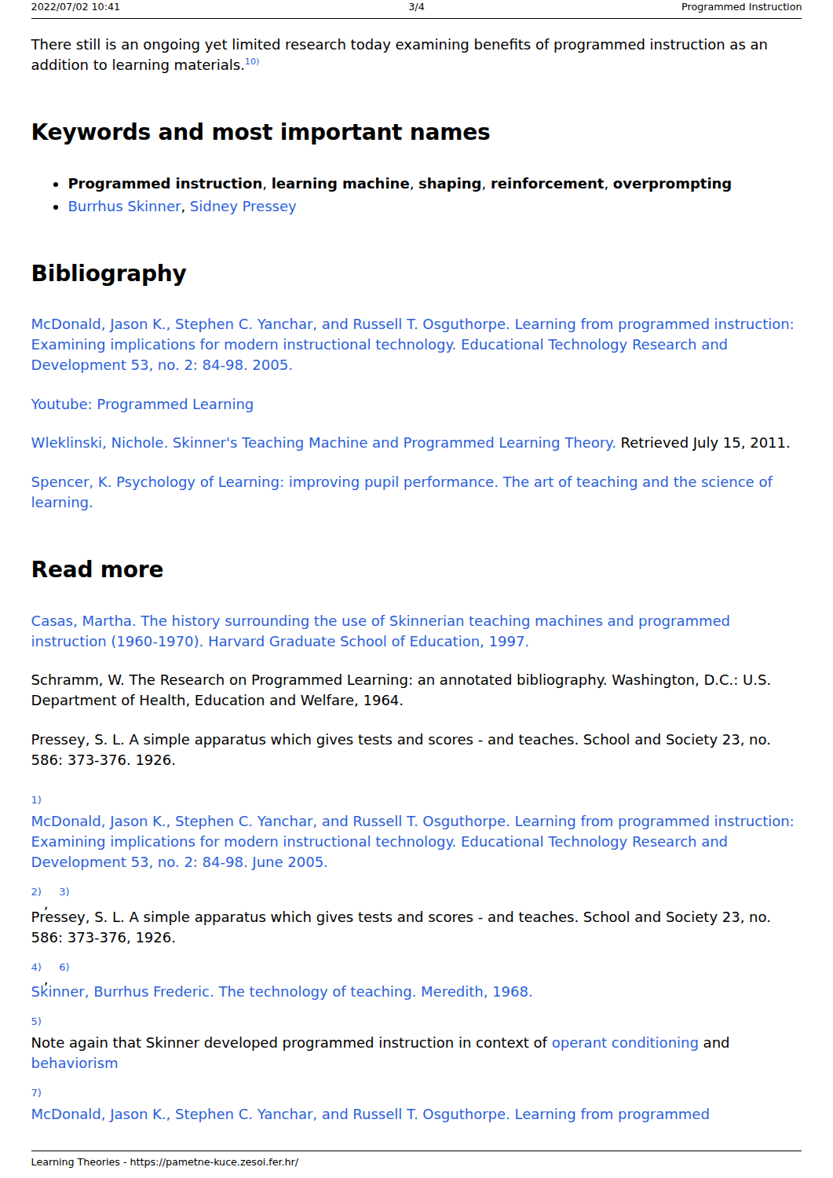2022/07/02 10:41
3/4
Programmed Instruction
There still is an ongoing yet limited research today examining benefits of programmed instruction as an addition to learning materials.10)
Keywords and most important names
Programmed instruction, learning machine, shaping, reinforcement, overprompting
Burrhus Skinner, Sidney Pressey
Bibliography
McDonald, Jason K., Stephen C. Yanchar, and Russell T. Osguthorpe. Learning from programmed instruction: Examining implications for modern instructional technology. Educational Technology Research and Development 53, no. 2: 84-98. 2005.
Youtube: Programmed Learning
Wleklinski, Nichole. Skinner's Teaching Machine and Programmed Learning Theory. Retrieved July 15, 2011.
Spencer, K. Psychology of Learning: improving pupil performance. The art of teaching and the science of learning.
Read more
Casas, Martha. The history surrounding the use of Skinnerian teaching machines and programmed instruction (1960-1970). Harvard Graduate School of Education, 1997.
Schramm, W. The Research on Programmed Learning: an annotated bibliography. Washington, D.C.: U.S. Department of Health, Education and Welfare, 1964.
Pressey, S. L. A simple apparatus which gives tests and scores - and teaches. School and Society 23, no. 586: 373-376. 1926.
1)
McDonald, Jason K., Stephen C. Yanchar, and Russell T. Osguthorpe. Learning from programmed instruction: Examining implications for modern instructional technology. Educational Technology Research and Development 53, no. 2: 84-98. June 2005.
2) 3) ,
Pressey, S. L. A simple apparatus which gives tests and scores - and teaches. School and Society 23, no. 586: 373-376, 1926.
4) 6) ,
Skinner, Burrhus Frederic. The technology of teaching. Meredith, 1968.
5)
Note again that Skinner developed programmed instruction in context of operant conditioning and behaviorism
7)
McDonald, Jason K., Stephen C. Yanchar, and Russell T. Osguthorpe. Learning from programmed
Learning Theories - https://pametne-kuce.zesoi.fer.hr/